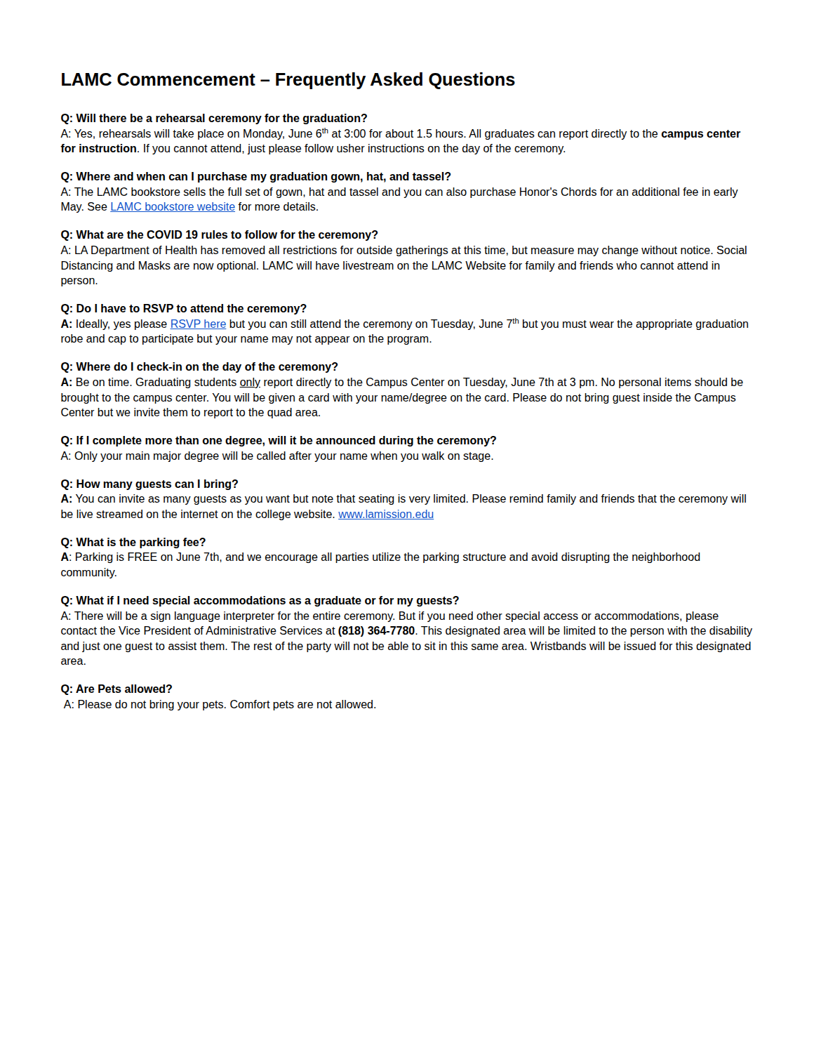LAMC Commencement – Frequently Asked Questions
Q: Will there be a rehearsal ceremony for the graduation?
A: Yes, rehearsals will take place on Monday, June 6th at 3:00 for about 1.5 hours. All graduates can report directly to the campus center for instruction. If you cannot attend, just please follow usher instructions on the day of the ceremony.
Q: Where and when can I purchase my graduation gown, hat, and tassel?
A: The LAMC bookstore sells the full set of gown, hat and tassel and you can also purchase Honor's Chords for an additional fee in early May. See LAMC bookstore website for more details.
Q: What are the COVID 19 rules to follow for the ceremony?
A: LA Department of Health has removed all restrictions for outside gatherings at this time, but measure may change without notice. Social Distancing and Masks are now optional. LAMC will have livestream on the LAMC Website for family and friends who cannot attend in person.
Q: Do I have to RSVP to attend the ceremony?
A: Ideally, yes please RSVP here but you can still attend the ceremony on Tuesday, June 7th but you must wear the appropriate graduation robe and cap to participate but your name may not appear on the program.
Q: Where do I check-in on the day of the ceremony?
A: Be on time. Graduating students only report directly to the Campus Center on Tuesday, June 7th at 3 pm. No personal items should be brought to the campus center. You will be given a card with your name/degree on the card. Please do not bring guest inside the Campus Center but we invite them to report to the quad area.
Q: If I complete more than one degree, will it be announced during the ceremony?
A: Only your main major degree will be called after your name when you walk on stage.
Q: How many guests can I bring?
A: You can invite as many guests as you want but note that seating is very limited. Please remind family and friends that the ceremony will be live streamed on the internet on the college website. www.lamission.edu
Q: What is the parking fee?
A: Parking is FREE on June 7th, and we encourage all parties utilize the parking structure and avoid disrupting the neighborhood community.
Q: What if I need special accommodations as a graduate or for my guests?
A: There will be a sign language interpreter for the entire ceremony. But if you need other special access or accommodations, please contact the Vice President of Administrative Services at (818) 364-7780. This designated area will be limited to the person with the disability and just one guest to assist them. The rest of the party will not be able to sit in this same area. Wristbands will be issued for this designated area.
Q: Are Pets allowed?
A: Please do not bring your pets. Comfort pets are not allowed.